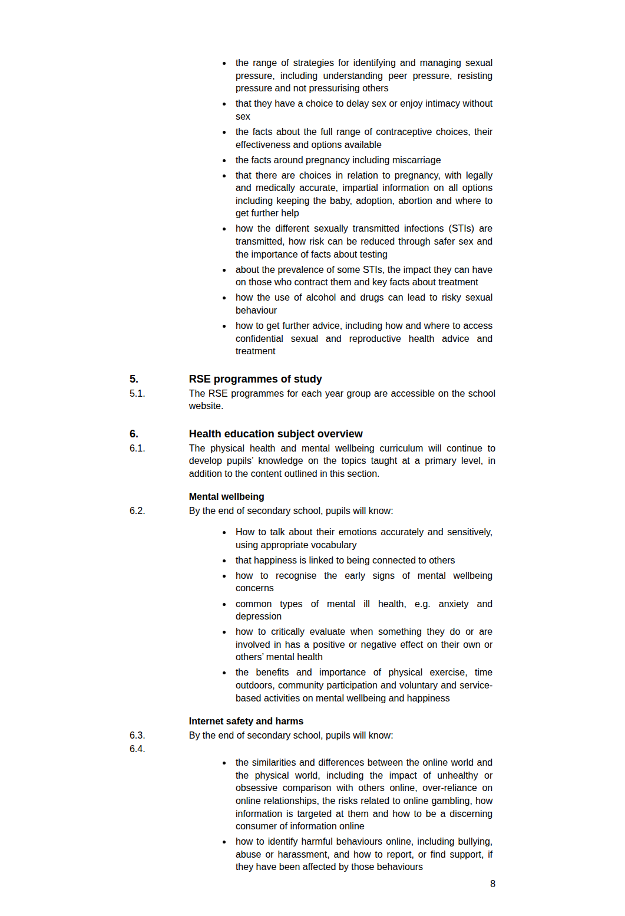the range of strategies for identifying and managing sexual pressure, including understanding peer pressure, resisting pressure and not pressurising others
that they have a choice to delay sex or enjoy intimacy without sex
the facts about the full range of contraceptive choices, their effectiveness and options available
the facts around pregnancy including miscarriage
that there are choices in relation to pregnancy, with legally and medically accurate, impartial information on all options including keeping the baby, adoption, abortion and where to get further help
how the different sexually transmitted infections (STIs) are transmitted, how risk can be reduced through safer sex and the importance of facts about testing
about the prevalence of some STIs, the impact they can have on those who contract them and key facts about treatment
how the use of alcohol and drugs can lead to risky sexual behaviour
how to get further advice, including how and where to access confidential sexual and reproductive health advice and treatment
5.
RSE programmes of study
5.1.
The RSE programmes for each year group are accessible on the school website.
6.
Health education subject overview
6.1.
The physical health and mental wellbeing curriculum will continue to develop pupils’ knowledge on the topics taught at a primary level, in addition to the content outlined in this section.
Mental wellbeing
6.2.
By the end of secondary school, pupils will know:
How to talk about their emotions accurately and sensitively, using appropriate vocabulary
that happiness is linked to being connected to others
how to recognise the early signs of mental wellbeing concerns
common types of mental ill health, e.g. anxiety and depression
how to critically evaluate when something they do or are involved in has a positive or negative effect on their own or others’ mental health
the benefits and importance of physical exercise, time outdoors, community participation and voluntary and service-based activities on mental wellbeing and happiness
Internet safety and harms
6.3.
By the end of secondary school, pupils will know:
6.4.
the similarities and differences between the online world and the physical world, including the impact of unhealthy or obsessive comparison with others online, over-reliance on online relationships, the risks related to online gambling, how information is targeted at them and how to be a discerning consumer of information online
how to identify harmful behaviours online, including bullying, abuse or harassment, and how to report, or find support, if they have been affected by those behaviours
8